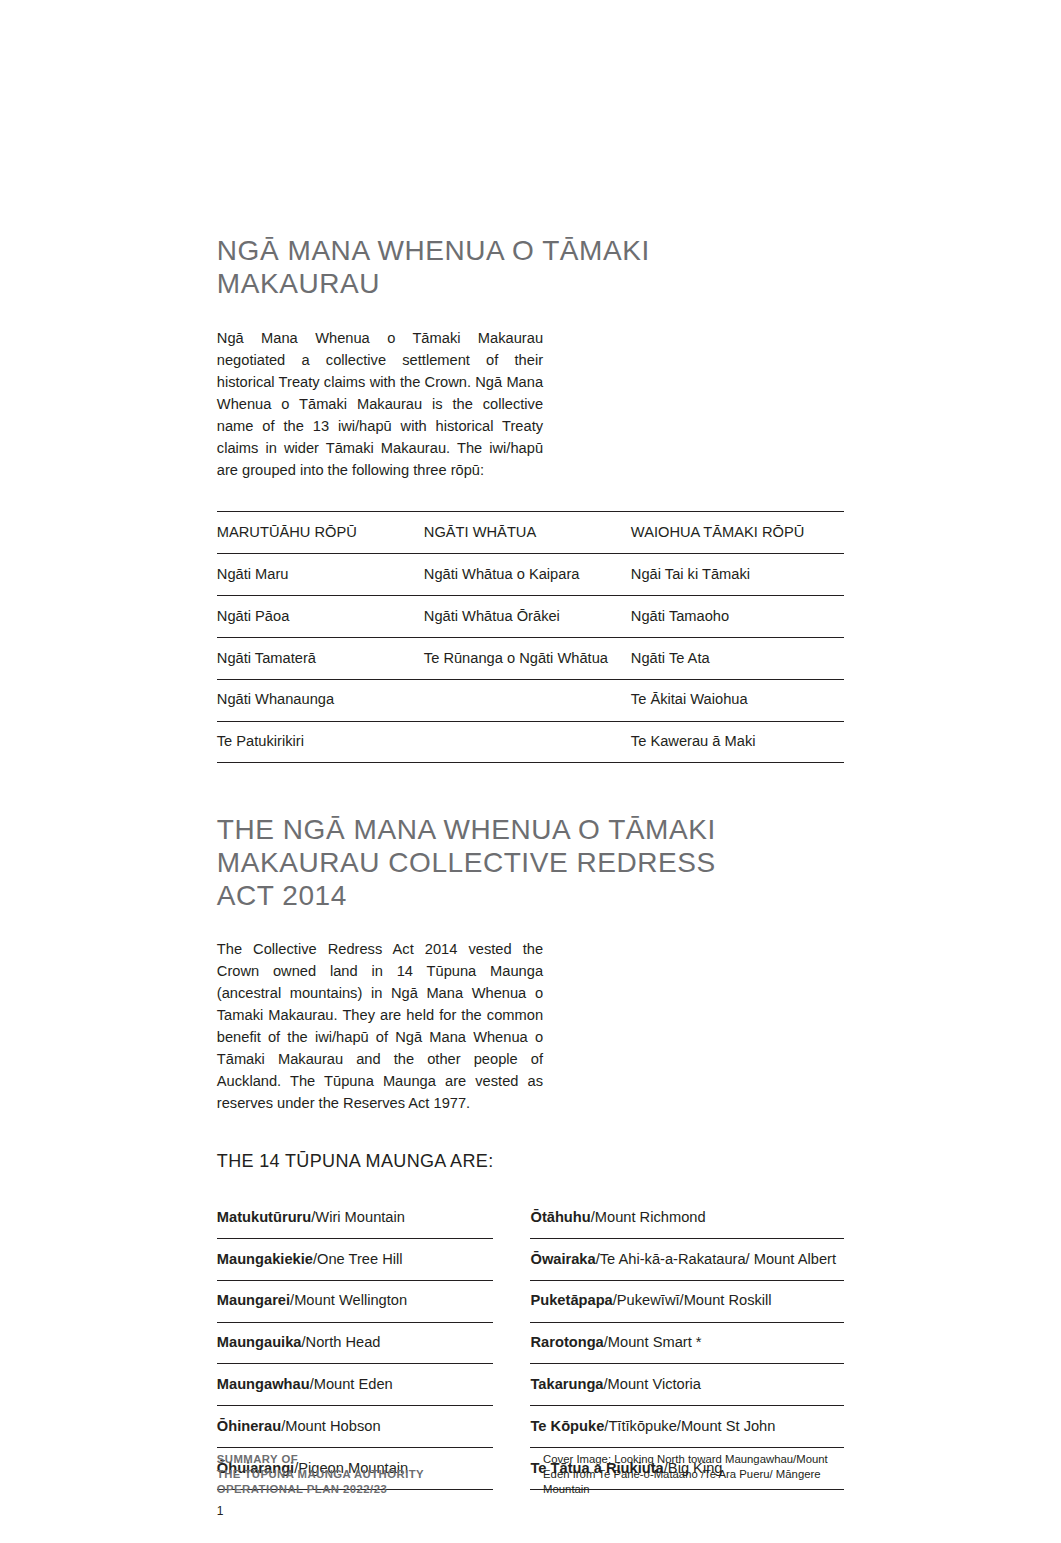NGĀ MANA WHENUA O TĀMAKI MAKAURAU
Ngā Mana Whenua o Tāmaki Makaurau negotiated a collective settlement of their historical Treaty claims with the Crown. Ngā Mana Whenua o Tāmaki Makaurau is the collective name of the 13 iwi/hapū with historical Treaty claims in wider Tāmaki Makaurau. The iwi/hapū are grouped into the following three rōpū:
| MARUTŪĀHU RŌPŪ | NGĀTI WHĀTUA | WAIOHUA TĀMAKI RŌPŪ |
| --- | --- | --- |
| Ngāti Maru | Ngāti Whātua o Kaipara | Ngāi Tai ki Tāmaki |
| Ngāti Pāoa | Ngāti Whātua Ōrākei | Ngāti Tamaoho |
| Ngāti Tamaterā | Te Rūnanga o Ngāti Whātua | Ngāti Te Ata |
| Ngāti Whanaunga | | Te Ākitai Waiohua |
| Te Patukirikiri | | Te Kawerau ā Maki |
THE NGĀ MANA WHENUA O TĀMAKI MAKAURAU COLLECTIVE REDRESS ACT 2014
The Collective Redress Act 2014 vested the Crown owned land in 14 Tūpuna Maunga (ancestral mountains) in Ngā Mana Whenua o Tamaki Makaurau. They are held for the common benefit of the iwi/hapū of Ngā Mana Whenua o Tāmaki Makaurau and the other people of Auckland. The Tūpuna Maunga are vested as reserves under the Reserves Act 1977.
THE 14 TŪPUNA MAUNGA ARE:
| Matukutūruru /Wiri Mountain | | Ōtāhuhu /Mount Richmond |
| Maungakiekie /One Tree Hill | | Ōwairaka /Te Ahi-kā-a-Rakataura/ Mount Albert |
| Maungarei /Mount Wellington | | Puketāpapa /Pukewīwī/Mount Roskill |
| Maungauika /North Head | | Rarotonga /Mount Smart * |
| Maungawhau /Mount Eden | | Takarunga /Mount Victoria |
| Ōhinerau /Mount Hobson | | Te Kōpuke /Tītīkōpuke/Mount St John |
| Ōhuiarangi /Pigeon Mountain | | Te Tātua a Riukiuta /Big King |
SUMMARY OF
THE TŪPUNA MAUNGA AUTHORITY OPERATIONAL PLAN 2022/23
Cover Image: Looking North toward Maungawhau/Mount Eden from Te Pane-o-Mataaho /Te Ara Pueru/ Māngere Mountain
1